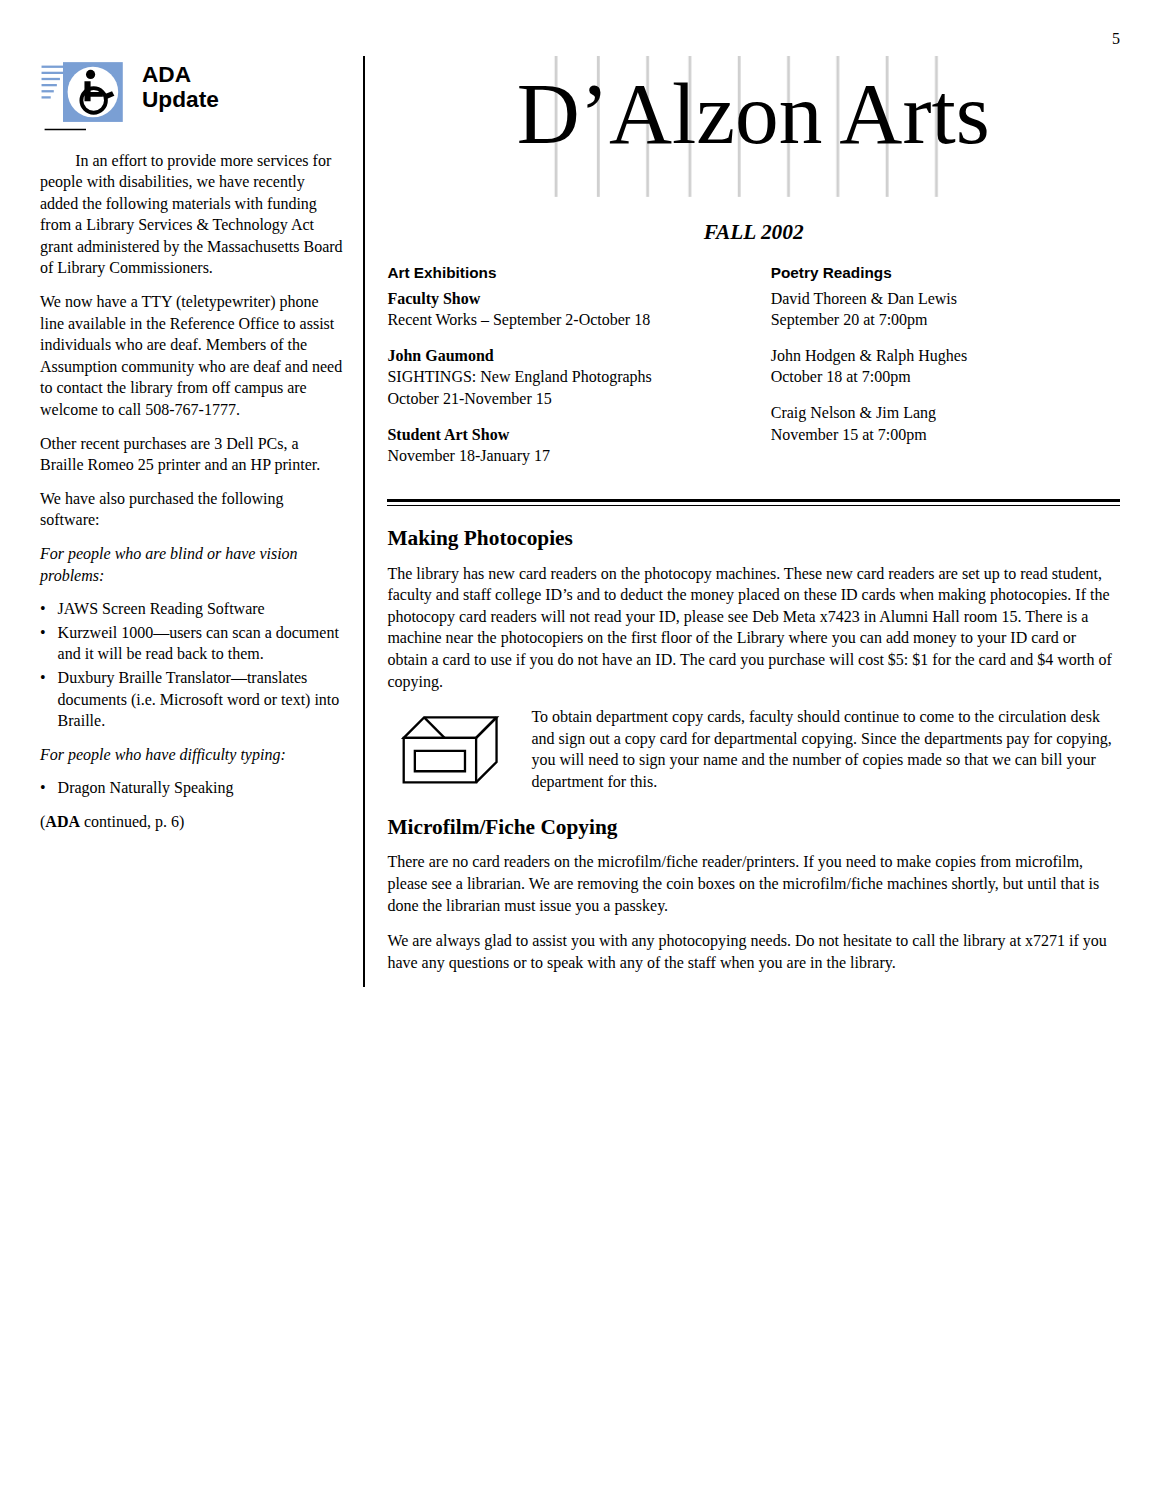5
ADA
Update
In an effort to provide more services for people with disabilities, we have recently added the following materials with funding from a Library Services & Technology Act grant administered by the Massachusetts Board of Library Commissioners.
We now have a TTY (teletypewriter) phone line available in the Reference Office to assist individuals who are deaf. Members of the Assumption community who are deaf and need to contact the library from off campus are welcome to call 508-767-1777.
Other recent purchases are 3 Dell PCs, a Braille Romeo 25 printer and an HP printer.
We have also purchased the following software:
For people who are blind or have vision problems:
JAWS Screen Reading Software
Kurzweil 1000—users can scan a document and it will be read back to them.
Duxbury Braille Translator—translates documents (i.e. Microsoft word or text) into Braille.
For people who have difficulty typing:
Dragon Naturally Speaking
(ADA continued, p. 6)
D’Alzon Arts
FALL 2002
Art Exhibitions
Faculty Show
Recent Works – September 2-October 18
John Gaumond
SIGHTINGS: New England Photographs
October 21-November 15
Student Art Show
November 18-January 17
Poetry Readings
David Thoreen & Dan Lewis
September 20 at 7:00pm
John Hodgen & Ralph Hughes
October 18 at 7:00pm
Craig Nelson & Jim Lang
November 15 at 7:00pm
Making Photocopies
The library has new card readers on the photocopy machines. These new card readers are set up to read student, faculty and staff college ID’s and to deduct the money placed on these ID cards when making photocopies. If the photocopy card readers will not read your ID, please see Deb Meta x7423 in Alumni Hall room 15. There is a machine near the photocopiers on the first floor of the Library where you can add money to your ID card or obtain a card to use if you do not have an ID. The card you purchase will cost $5: $1 for the card and $4 worth of copying.
To obtain department copy cards, faculty should continue to come to the circulation desk and sign out a copy card for departmental copying. Since the departments pay for copying, you will need to sign your name and the number of copies made so that we can bill your department for this.
Microfilm/Fiche Copying
There are no card readers on the microfilm/fiche reader/printers. If you need to make copies from microfilm, please see a librarian. We are removing the coin boxes on the microfilm/fiche machines shortly, but until that is done the librarian must issue you a passkey.
We are always glad to assist you with any photocopying needs. Do not hesitate to call the library at x7271 if you have any questions or to speak with any of the staff when you are in the library.